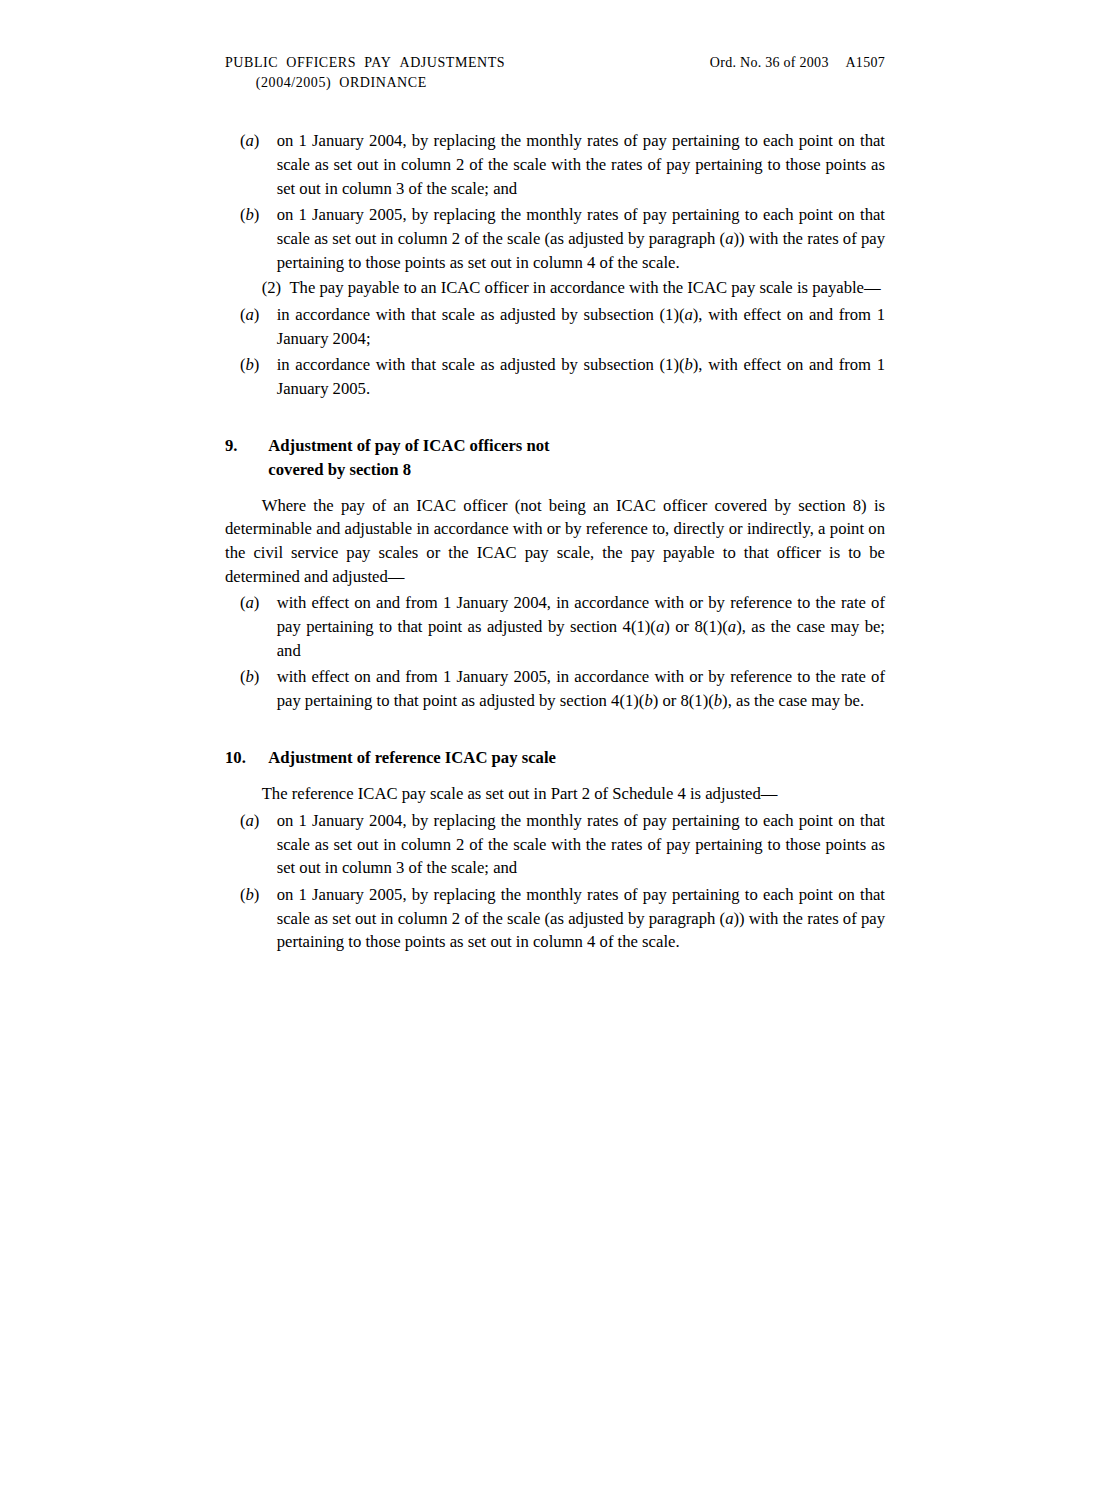Public Officers Pay Adjustments (2004/2005) Ordinance
Ord. No. 36 of 2003
A1507
(a) on 1 January 2004, by replacing the monthly rates of pay pertaining to each point on that scale as set out in column 2 of the scale with the rates of pay pertaining to those points as set out in column 3 of the scale; and
(b) on 1 January 2005, by replacing the monthly rates of pay pertaining to each point on that scale as set out in column 2 of the scale (as adjusted by paragraph (a)) with the rates of pay pertaining to those points as set out in column 4 of the scale.
(2) The pay payable to an ICAC officer in accordance with the ICAC pay scale is payable—
(a) in accordance with that scale as adjusted by subsection (1)(a), with effect on and from 1 January 2004;
(b) in accordance with that scale as adjusted by subsection (1)(b), with effect on and from 1 January 2005.
9.
Adjustment of pay of ICAC officers not covered by section 8
Where the pay of an ICAC officer (not being an ICAC officer covered by section 8) is determinable and adjustable in accordance with or by reference to, directly or indirectly, a point on the civil service pay scales or the ICAC pay scale, the pay payable to that officer is to be determined and adjusted—
(a) with effect on and from 1 January 2004, in accordance with or by reference to the rate of pay pertaining to that point as adjusted by section 4(1)(a) or 8(1)(a), as the case may be; and
(b) with effect on and from 1 January 2005, in accordance with or by reference to the rate of pay pertaining to that point as adjusted by section 4(1)(b) or 8(1)(b), as the case may be.
10.
Adjustment of reference ICAC pay scale
The reference ICAC pay scale as set out in Part 2 of Schedule 4 is adjusted—
(a) on 1 January 2004, by replacing the monthly rates of pay pertaining to each point on that scale as set out in column 2 of the scale with the rates of pay pertaining to those points as set out in column 3 of the scale; and
(b) on 1 January 2005, by replacing the monthly rates of pay pertaining to each point on that scale as set out in column 2 of the scale (as adjusted by paragraph (a)) with the rates of pay pertaining to those points as set out in column 4 of the scale.